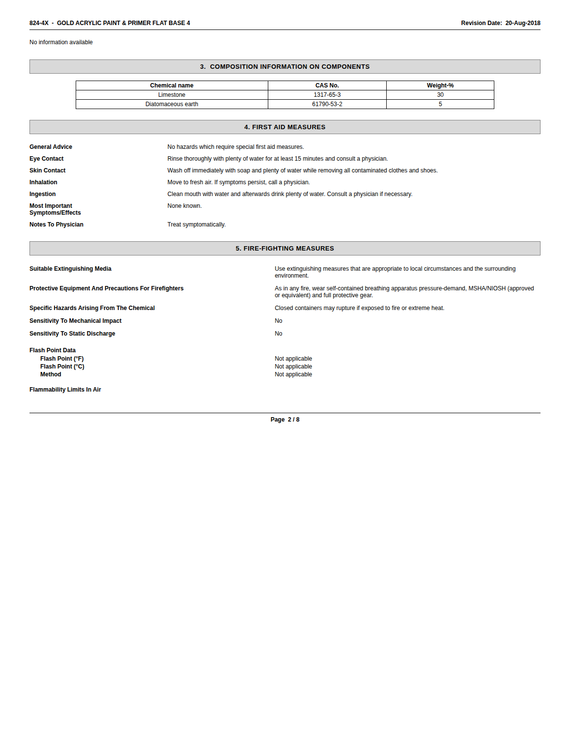824-4X - GOLD ACRYLIC PAINT & PRIMER FLAT BASE 4
Revision Date: 20-Aug-2018
No information available
3. COMPOSITION INFORMATION ON COMPONENTS
| Chemical name | CAS No. | Weight-% |
| --- | --- | --- |
| Limestone | 1317-65-3 | 30 |
| Diatomaceous earth | 61790-53-2 | 5 |
4. FIRST AID MEASURES
| General Advice | No hazards which require special first aid measures. |
| Eye Contact | Rinse thoroughly with plenty of water for at least 15 minutes and consult a physician. |
| Skin Contact | Wash off immediately with soap and plenty of water while removing all contaminated clothes and shoes. |
| Inhalation | Move to fresh air. If symptoms persist, call a physician. |
| Ingestion | Clean mouth with water and afterwards drink plenty of water. Consult a physician if necessary. |
| Most Important Symptoms/Effects | None known. |
| Notes To Physician | Treat symptomatically. |
5. FIRE-FIGHTING MEASURES
| Suitable Extinguishing Media | Use extinguishing measures that are appropriate to local circumstances and the surrounding environment. |
| Protective Equipment And Precautions For Firefighters | As in any fire, wear self-contained breathing apparatus pressure-demand, MSHA/NIOSH (approved or equivalent) and full protective gear. |
| Specific Hazards Arising From The Chemical | Closed containers may rupture if exposed to fire or extreme heat. |
| Sensitivity To Mechanical Impact | No |
| Sensitivity To Static Discharge | No |
Flash Point Data
| Flash Point (°F) | Not applicable |
| Flash Point (°C) | Not applicable |
| Method | Not applicable |
Flammability Limits In Air
Page 2 / 8